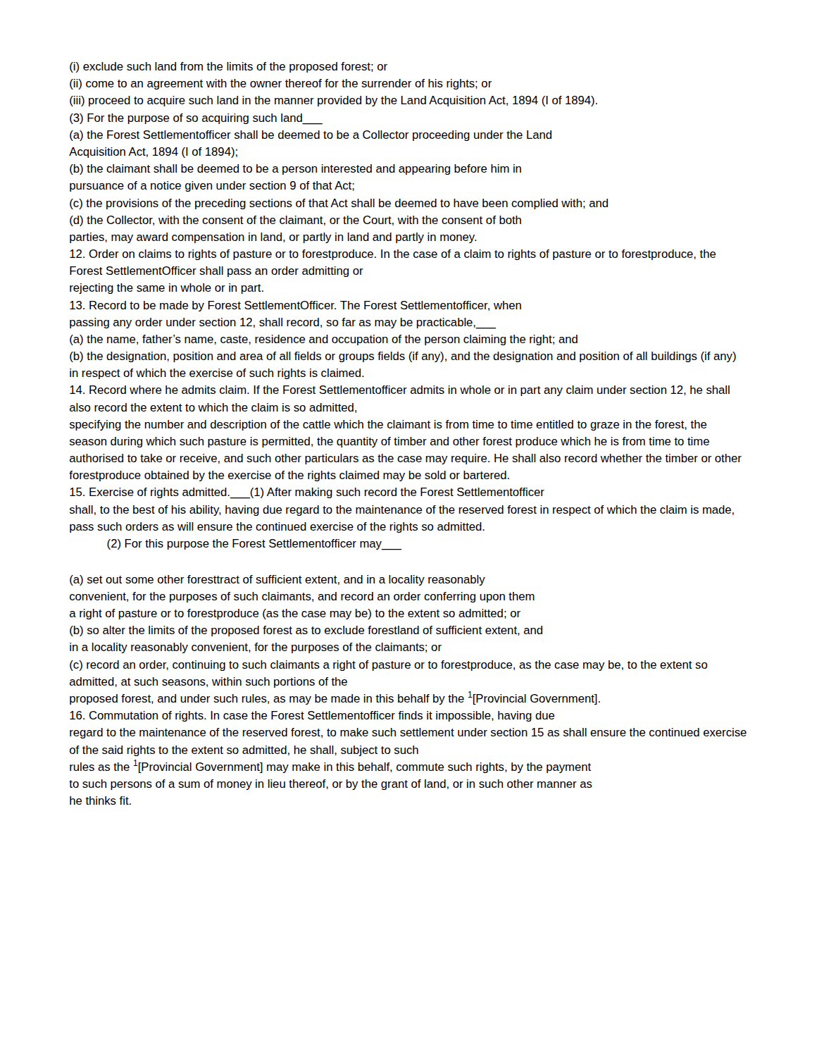(i) exclude such land from the limits of the proposed forest; or
(ii) come to an agreement with the owner thereof for the surrender of his rights; or
(iii) proceed to acquire such land in the manner provided by the Land Acquisition Act, 1894 (I of 1894).
(3) For the purpose of so acquiring such land___
(a) the Forest Settlementofficer shall be deemed to be a Collector proceeding under the Land
Acquisition Act, 1894 (I of 1894);
(b) the claimant shall be deemed to be a person interested and appearing before him in
pursuance of a notice given under section 9 of that Act;
(c) the provisions of the preceding sections of that Act shall be deemed to have been complied with; and
(d) the Collector, with the consent of the claimant, or the Court, with the consent of both
parties, may award compensation in land, or partly in land and partly in money.
12. Order on claims to rights of pasture or to forestproduce. In the case of a claim to rights of pasture or to forestproduce, the Forest SettlementOfficer shall pass an order admitting or
rejecting the same in whole or in part.
13. Record to be made by Forest SettlementOfficer. The Forest Settlementofficer, when
passing any order under section 12, shall record, so far as may be practicable,___
(a) the name, father’s name, caste, residence and occupation of the person claiming the right; and
(b) the designation, position and area of all fields or groups fields (if any), and the designation and position of all buildings (if any) in respect of which the exercise of such rights is claimed.
14. Record where he admits claim. If the Forest Settlementofficer admits in whole or in part any claim under section 12, he shall also record the extent to which the claim is so admitted,
specifying the number and description of the cattle which the claimant is from time to time entitled to graze in the forest, the season during which such pasture is permitted, the quantity of timber and other forest produce which he is from time to time authorised to take or receive, and such other particulars as the case may require. He shall also record whether the timber or other forestproduce obtained by the exercise of the rights claimed may be sold or bartered.
15. Exercise of rights admitted.___(1) After making such record the Forest Settlementofficer
shall, to the best of his ability, having due regard to the maintenance of the reserved forest in respect of which the claim is made, pass such orders as will ensure the continued exercise of the rights so admitted.
(2) For this purpose the Forest Settlementofficer may___
(a) set out some other foresttract of sufficient extent, and in a locality reasonably
convenient, for the purposes of such claimants, and record an order conferring upon them
a right of pasture or to forestproduce (as the case may be) to the extent so admitted; or
(b) so alter the limits of the proposed forest as to exclude forestland of sufficient extent, and
in a locality reasonably convenient, for the purposes of the claimants; or
(c) record an order, continuing to such claimants a right of pasture or to forestproduce, as the case may be, to the extent so admitted, at such seasons, within such portions of the
proposed forest, and under such rules, as may be made in this behalf by the 1[Provincial Government].
16. Commutation of rights. In case the Forest Settlementofficer finds it impossible, having due
regard to the maintenance of the reserved forest, to make such settlement under section 15 as shall ensure the continued exercise of the said rights to the extent so admitted, he shall, subject to such
rules as the 1[Provincial Government] may make in this behalf, commute such rights, by the payment
to such persons of a sum of money in lieu thereof, or by the grant of land, or in such other manner as
he thinks fit.